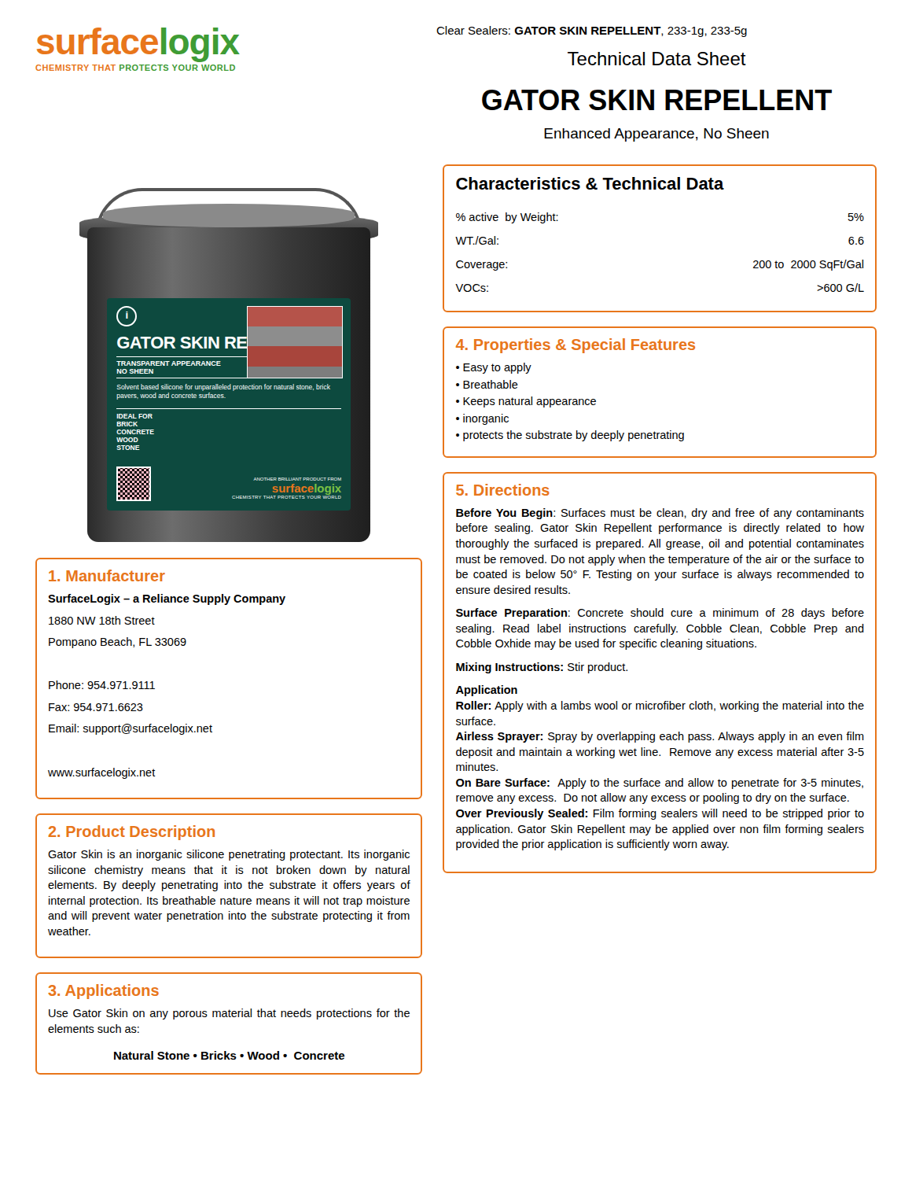surface logix
CHEMISTRY THAT PROTECTS YOUR WORLD
Clear Sealers: GATOR SKIN REPELLENT, 233-1g, 233-5g
Technical Data Sheet
GATOR SKIN REPELLENT
Enhanced Appearance, No Sheen
i
GATOR SKIN REPELLENT
TRANSPARENT APPEARANCE
NO SHEEN WATERPROOFING SEALER
Solvent based silicone for unparalleled protection for natural stone, brick pavers, wood and concrete surfaces.
IDEAL FOR BRICK CONCRETE WOOD STONE
ANOTHER BRILLIANT PRODUCT FROM
surface logix
CHEMISTRY THAT PROTECTS YOUR WORLD
1. Manufacturer
SurfaceLogix – a Reliance Supply Company
1880 NW 18th Street
Pompano Beach, FL 33069
Phone: 954.971.9111
Fax: 954.971.6623
Email: support@surfacelogix.net
www.surfacelogix.net
2. Product Description
Gator Skin is an inorganic silicone penetrating protectant. Its inorganic silicone chemistry means that it is not broken down by natural elements. By deeply penetrating into the substrate it offers years of internal protection. Its breathable nature means it will not trap moisture and will prevent water penetration into the substrate protecting it from weather.
3. Applications
Use Gator Skin on any porous material that needs protections for the elements such as:
Natural Stone • Bricks • Wood • Concrete
Characteristics & Technical Data
| % active by Weight: | 5% |
| WT./Gal: | 6.6 |
| Coverage: | 200 to 2000 SqFt/Gal |
| VOCs: | >600 G/L |
4. Properties & Special Features
Easy to apply
Breathable
Keeps natural appearance
inorganic
protects the substrate by deeply penetrating
5. Directions
Before You Begin: Surfaces must be clean, dry and free of any contaminants before sealing. Gator Skin Repellent performance is directly related to how thoroughly the surfaced is prepared. All grease, oil and potential contaminates must be removed. Do not apply when the temperature of the air or the surface to be coated is below 50° F. Testing on your surface is always recommended to ensure desired results.
Surface Preparation: Concrete should cure a minimum of 28 days before sealing. Read label instructions carefully. Cobble Clean, Cobble Prep and Cobble Oxhide may be used for specific cleaning situations.
Mixing Instructions: Stir product.
Application
Roller: Apply with a lambs wool or microfiber cloth, working the material into the surface.
Airless Sprayer: Spray by overlapping each pass. Always apply in an even film deposit and maintain a working wet line. Remove any excess material after 3-5 minutes.
On Bare Surface: Apply to the surface and allow to penetrate for 3-5 minutes, remove any excess. Do not allow any excess or pooling to dry on the surface.
Over Previously Sealed: Film forming sealers will need to be stripped prior to application. Gator Skin Repellent may be applied over non film forming sealers provided the prior application is sufficiently worn away.